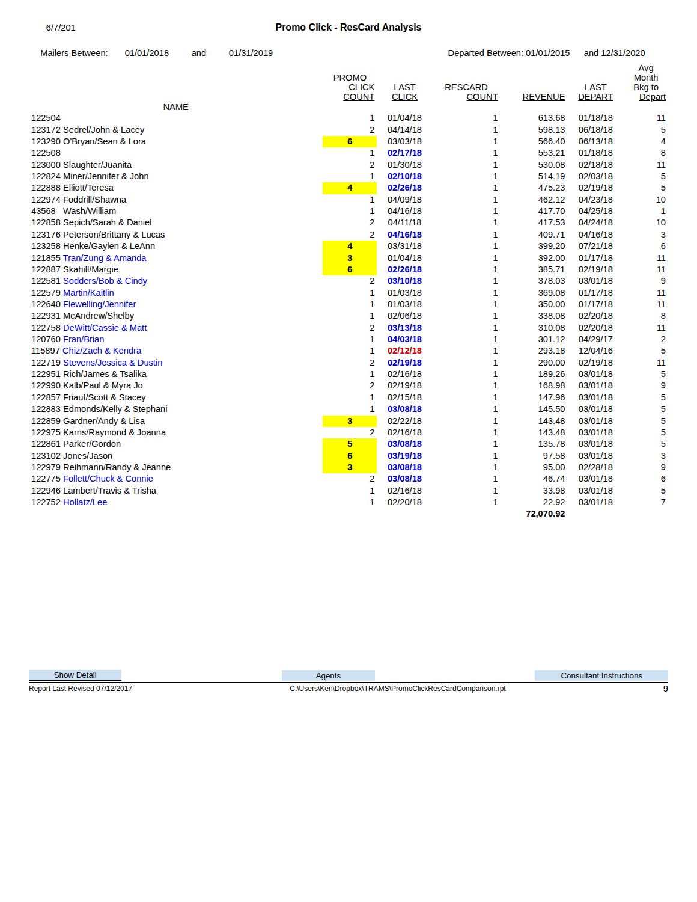6/7/201
Promo Click - ResCard Analysis
Mailers Between: 01/01/2018 and 01/31/2019
Departed Between: 01/01/2015 and 12/31/2020
| | PROMO CLICK COUNT | LAST CLICK | RESCARD COUNT | REVENUE | LAST DEPART | Avg Month Bkg to Depart |
| --- | --- | --- | --- | --- | --- | --- |
| NAME | |
| 122504 | 1 | 01/04/18 | 1 | 613.68 | 01/18/18 | 11 |
| 123172 Sedrel/John & Lacey | 2 | 04/14/18 | 1 | 598.13 | 06/18/18 | 5 |
| 123290 O'Bryan/Sean & Lora | 6 | 03/03/18 | 1 | 566.40 | 06/13/18 | 4 |
| 122508 | 1 | 02/17/18 | 1 | 553.21 | 01/18/18 | 8 |
| 123000 Slaughter/Juanita | 2 | 01/30/18 | 1 | 530.08 | 02/18/18 | 11 |
| 122824 Miner/Jennifer & John | 1 | 02/10/18 | 1 | 514.19 | 02/03/18 | 5 |
| 122888 Elliott/Teresa | 4 | 02/26/18 | 1 | 475.23 | 02/19/18 | 5 |
| 122974 Foddrill/Shawna | 1 | 04/09/18 | 1 | 462.12 | 04/23/18 | 10 |
| 43568 Wash/William | 1 | 04/16/18 | 1 | 417.70 | 04/25/18 | 1 |
| 122858 Sepich/Sarah & Daniel | 2 | 04/11/18 | 1 | 417.53 | 04/24/18 | 10 |
| 123176 Peterson/Brittany & Lucas | 2 | 04/16/18 | 1 | 409.71 | 04/16/18 | 3 |
| 123258 Henke/Gaylen & LeAnn | 4 | 03/31/18 | 1 | 399.20 | 07/21/18 | 6 |
| 121855 Tran/Zung & Amanda | 3 | 01/04/18 | 1 | 392.00 | 01/17/18 | 11 |
| 122887 Skahill/Margie | 6 | 02/26/18 | 1 | 385.71 | 02/19/18 | 11 |
| 122581 Sodders/Bob & Cindy | 2 | 03/10/18 | 1 | 378.03 | 03/01/18 | 9 |
| 122579 Martin/Kaitlin | 1 | 01/03/18 | 1 | 369.08 | 01/17/18 | 11 |
| 122640 Flewelling/Jennifer | 1 | 01/03/18 | 1 | 350.00 | 01/17/18 | 11 |
| 122931 McAndrew/Shelby | 1 | 02/06/18 | 1 | 338.08 | 02/20/18 | 8 |
| 122758 DeWitt/Cassie & Matt | 2 | 03/13/18 | 1 | 310.08 | 02/20/18 | 11 |
| 120760 Fran/Brian | 1 | 04/03/18 | 1 | 301.12 | 04/29/17 | 2 |
| 115897 Chiz/Zach & Kendra | 1 | 02/12/18 | 1 | 293.18 | 12/04/16 | 5 |
| 122719 Stevens/Jessica & Dustin | 2 | 02/19/18 | 1 | 290.00 | 02/19/18 | 11 |
| 122951 Rich/James & Tsalika | 1 | 02/16/18 | 1 | 189.26 | 03/01/18 | 5 |
| 122990 Kalb/Paul & Myra Jo | 2 | 02/19/18 | 1 | 168.98 | 03/01/18 | 9 |
| 122857 Friauf/Scott & Stacey | 1 | 02/15/18 | 1 | 147.96 | 03/01/18 | 5 |
| 122883 Edmonds/Kelly & Stephani | 1 | 03/08/18 | 1 | 145.50 | 03/01/18 | 5 |
| 122859 Gardner/Andy & Lisa | 3 | 02/22/18 | 1 | 143.48 | 03/01/18 | 5 |
| 122975 Karns/Raymond & Joanna | 2 | 02/16/18 | 1 | 143.48 | 03/01/18 | 5 |
| 122861 Parker/Gordon | 5 | 03/08/18 | 1 | 135.78 | 03/01/18 | 5 |
| 123102 Jones/Jason | 6 | 03/19/18 | 1 | 97.58 | 03/01/18 | 3 |
| 122979 Reihmann/Randy & Jeanne | 3 | 03/08/18 | 1 | 95.00 | 02/28/18 | 9 |
| 122775 Follett/Chuck & Connie | 2 | 03/08/18 | 1 | 46.74 | 03/01/18 | 6 |
| 122946 Lambert/Travis & Trisha | 1 | 02/16/18 | 1 | 33.98 | 03/01/18 | 5 |
| 122752 Hollatz/Lee | 1 | 02/20/18 | 1 | 22.92 | 03/01/18 | 7 |
| | | | | 72,070.92 | | |
Show Detail
Agents
Consultant Instructions
Report Last Revised 07/12/2017
C:\Users\Ken\Dropbox\TRAMS\PromoClickResCardComparison.rpt
9